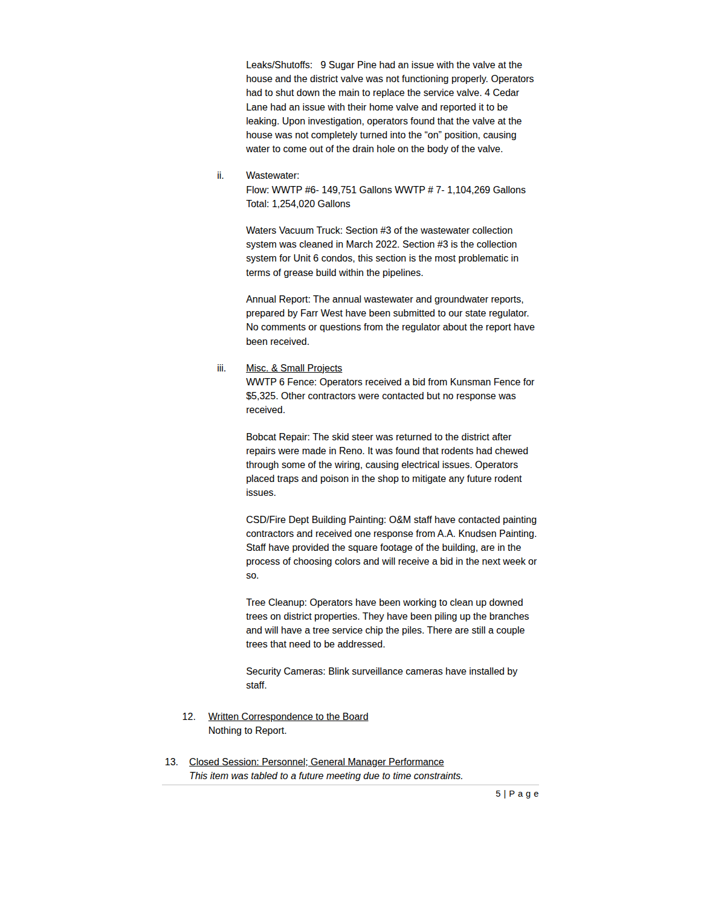Leaks/Shutoffs: 9 Sugar Pine had an issue with the valve at the house and the district valve was not functioning properly. Operators had to shut down the main to replace the service valve. 4 Cedar Lane had an issue with their home valve and reported it to be leaking. Upon investigation, operators found that the valve at the house was not completely turned into the “on” position, causing water to come out of the drain hole on the body of the valve.
ii.
Wastewater:
Flow: WWTP #6- 149,751 Gallons WWTP # 7- 1,104,269 Gallons Total: 1,254,020 Gallons
Waters Vacuum Truck: Section #3 of the wastewater collection system was cleaned in March 2022. Section #3 is the collection system for Unit 6 condos, this section is the most problematic in terms of grease build within the pipelines.
Annual Report: The annual wastewater and groundwater reports, prepared by Farr West have been submitted to our state regulator. No comments or questions from the regulator about the report have been received.
iii.
Misc. & Small Projects
WWTP 6 Fence: Operators received a bid from Kunsman Fence for $5,325. Other contractors were contacted but no response was received.
Bobcat Repair: The skid steer was returned to the district after repairs were made in Reno. It was found that rodents had chewed through some of the wiring, causing electrical issues. Operators placed traps and poison in the shop to mitigate any future rodent issues.
CSD/Fire Dept Building Painting: O&M staff have contacted painting contractors and received one response from A.A. Knudsen Painting. Staff have provided the square footage of the building, are in the process of choosing colors and will receive a bid in the next week or so.
Tree Cleanup: Operators have been working to clean up downed trees on district properties. They have been piling up the branches and will have a tree service chip the piles. There are still a couple trees that need to be addressed.
Security Cameras: Blink surveillance cameras have installed by staff.
12.
Written Correspondence to the Board
Nothing to Report.
13.
Closed Session: Personnel; General Manager Performance
This item was tabled to a future meeting due to time constraints.
5 | P a g e